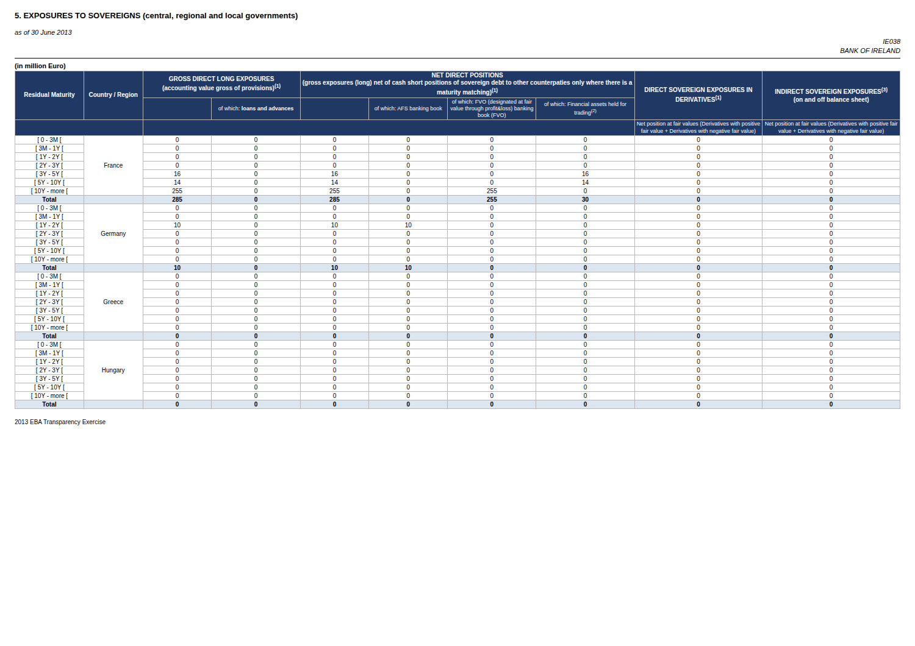5. EXPOSURES TO SOVEREIGNS (central, regional and local governments)
as of 30 June 2013
IE038
BANK OF IRELAND
(in million Euro)
| Residual Maturity | Country / Region | GROSS DIRECT LONG EXPOSURES (accounting value gross of provisions) (1) | NET DIRECT POSITIONS (gross exposures (long) net of cash short positions of sovereign debt to other counterpaties only where there is a maturity matching) (1) | DIRECT SOVEREIGN EXPOSURES IN DERIVATIVES (1) | INDIRECT SOVEREIGN EXPOSURES (3) (on and off balance sheet) |
| --- | --- | --- | --- | --- | --- |
| | of which: loans and advances | | of which: AFS banking book | of which: FVO (designated at fair value through profit&loss) banking book (FVO) | of which: Financial assets held for trading (2) |
| | | Net position at fair values (Derivatives with positive fair value + Derivatives with negative fair value) | Net position at fair values (Derivatives with positive fair value + Derivatives with negative fair value) |
| [ 0 - 3M [ | France | 0 | 0 | 0 | 0 | 0 | 0 | 0 | 0 |
| [ 3M - 1Y [ | 0 | 0 | 0 | 0 | 0 | 0 | 0 | 0 |
| [ 1Y - 2Y [ | 0 | 0 | 0 | 0 | 0 | 0 | 0 | 0 |
| [ 2Y - 3Y [ | 0 | 0 | 0 | 0 | 0 | 0 | 0 | 0 |
| [ 3Y - 5Y [ | 16 | 0 | 16 | 0 | 0 | 16 | 0 | 0 |
| [ 5Y - 10Y [ | 14 | 0 | 14 | 0 | 0 | 14 | 0 | 0 |
| [ 10Y - more [ | 255 | 0 | 255 | 0 | 255 | 0 | 0 | 0 |
| Total | | 285 | 0 | 285 | 0 | 255 | 30 | 0 | 0 |
| [ 0 - 3M [ | Germany | 0 | 0 | 0 | 0 | 0 | 0 | 0 | 0 |
| [ 3M - 1Y [ | 0 | 0 | 0 | 0 | 0 | 0 | 0 | 0 |
| [ 1Y - 2Y [ | 10 | 0 | 10 | 10 | 0 | 0 | 0 | 0 |
| [ 2Y - 3Y [ | 0 | 0 | 0 | 0 | 0 | 0 | 0 | 0 |
| [ 3Y - 5Y [ | 0 | 0 | 0 | 0 | 0 | 0 | 0 | 0 |
| [ 5Y - 10Y [ | 0 | 0 | 0 | 0 | 0 | 0 | 0 | 0 |
| [ 10Y - more [ | 0 | 0 | 0 | 0 | 0 | 0 | 0 | 0 |
| Total | | 10 | 0 | 10 | 10 | 0 | 0 | 0 | 0 |
| [ 0 - 3M [ | Greece | 0 | 0 | 0 | 0 | 0 | 0 | 0 | 0 |
| [ 3M - 1Y [ | 0 | 0 | 0 | 0 | 0 | 0 | 0 | 0 |
| [ 1Y - 2Y [ | 0 | 0 | 0 | 0 | 0 | 0 | 0 | 0 |
| [ 2Y - 3Y [ | 0 | 0 | 0 | 0 | 0 | 0 | 0 | 0 |
| [ 3Y - 5Y [ | 0 | 0 | 0 | 0 | 0 | 0 | 0 | 0 |
| [ 5Y - 10Y [ | 0 | 0 | 0 | 0 | 0 | 0 | 0 | 0 |
| [ 10Y - more [ | 0 | 0 | 0 | 0 | 0 | 0 | 0 | 0 |
| Total | | 0 | 0 | 0 | 0 | 0 | 0 | 0 | 0 |
| [ 0 - 3M [ | Hungary | 0 | 0 | 0 | 0 | 0 | 0 | 0 | 0 |
| [ 3M - 1Y [ | 0 | 0 | 0 | 0 | 0 | 0 | 0 | 0 |
| [ 1Y - 2Y [ | 0 | 0 | 0 | 0 | 0 | 0 | 0 | 0 |
| [ 2Y - 3Y [ | 0 | 0 | 0 | 0 | 0 | 0 | 0 | 0 |
| [ 3Y - 5Y [ | 0 | 0 | 0 | 0 | 0 | 0 | 0 | 0 |
| [ 5Y - 10Y [ | 0 | 0 | 0 | 0 | 0 | 0 | 0 | 0 |
| [ 10Y - more [ | 0 | 0 | 0 | 0 | 0 | 0 | 0 | 0 |
| Total | | 0 | 0 | 0 | 0 | 0 | 0 | 0 | 0 |
2013 EBA Transparency Exercise